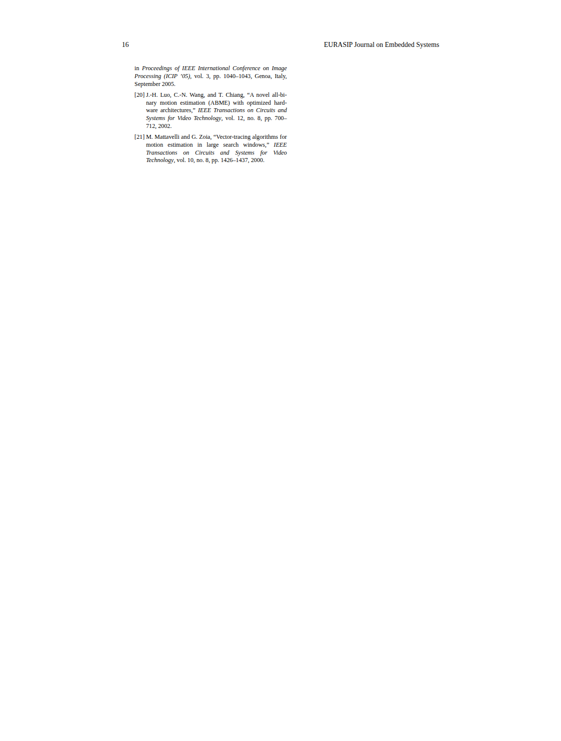16 EURASIP Journal on Embedded Systems
in Proceedings of IEEE International Conference on Image Processing (ICIP ’05), vol. 3, pp. 1040–1043, Genoa, Italy, September 2005.
[20] J.-H. Luo, C.-N. Wang, and T. Chiang, “A novel all-binary motion estimation (ABME) with optimized hardware architectures,” IEEE Transactions on Circuits and Systems for Video Technology, vol. 12, no. 8, pp. 700–712, 2002.
[21] M. Mattavelli and G. Zoia, “Vector-tracing algorithms for motion estimation in large search windows,” IEEE Transactions on Circuits and Systems for Video Technology, vol. 10, no. 8, pp. 1426–1437, 2000.